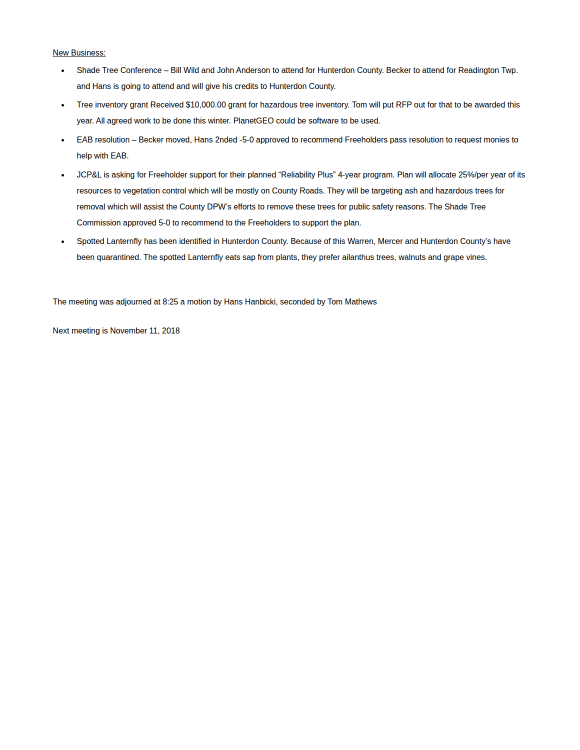New Business:
Shade Tree Conference – Bill Wild and John Anderson to attend for Hunterdon County. Becker to attend for Readington Twp. and Hans is going to attend and will give his credits to Hunterdon County.
Tree inventory grant Received $10,000.00 grant for hazardous tree inventory. Tom will put RFP out for that to be awarded this year. All agreed work to be done this winter. PlanetGEO could be software to be used.
EAB resolution – Becker moved, Hans 2nded -5-0 approved to recommend Freeholders pass resolution to request monies to help with EAB.
JCP&L is asking for Freeholder support for their planned “Reliability Plus” 4-year program. Plan will allocate 25%/per year of its resources to vegetation control which will be mostly on County Roads. They will be targeting ash and hazardous trees for removal which will assist the County DPW’s efforts to remove these trees for public safety reasons. The Shade Tree Commission approved 5-0 to recommend to the Freeholders to support the plan.
Spotted Lanternfly has been identified in Hunterdon County. Because of this Warren, Mercer and Hunterdon County’s have been quarantined. The spotted Lanternfly eats sap from plants, they prefer ailanthus trees, walnuts and grape vines.
The meeting was adjourned at 8:25 a motion by Hans Hanbicki, seconded by Tom Mathews
Next meeting is November 11, 2018